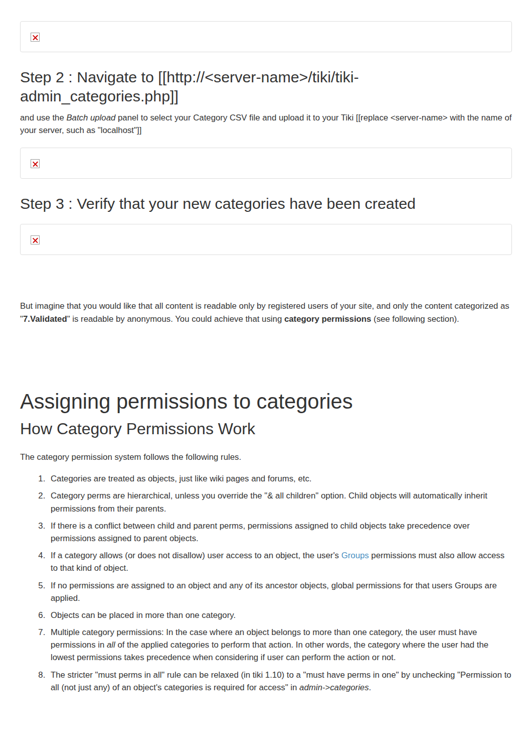Step 2 : Navigate to [[http://<server-name>/tiki/tiki-admin_categories.php]]
and use the Batch upload panel to select your Category CSV file and upload it to your Tiki [[replace <server-name> with the name of your server, such as "localhost"]]
Step 3 : Verify that your new categories have been created
But imagine that you would like that all content is readable only by registered users of your site, and only the content categorized as "7.Validated" is readable by anonymous. You could achieve that using category permissions (see following section).
Assigning permissions to categories
How Category Permissions Work
The category permission system follows the following rules.
Categories are treated as objects, just like wiki pages and forums, etc.
Category perms are hierarchical, unless you override the "& all children" option. Child objects will automatically inherit permissions from their parents.
If there is a conflict between child and parent perms, permissions assigned to child objects take precedence over permissions assigned to parent objects.
If a category allows (or does not disallow) user access to an object, the user's Groups permissions must also allow access to that kind of object.
If no permissions are assigned to an object and any of its ancestor objects, global permissions for that users Groups are applied.
Objects can be placed in more than one category.
Multiple category permissions: In the case where an object belongs to more than one category, the user must have permissions in all of the applied categories to perform that action. In other words, the category where the user had the lowest permissions takes precedence when considering if user can perform the action or not.
The stricter "must perms in all" rule can be relaxed (in tiki 1.10) to a "must have perms in one" by unchecking "Permission to all (not just any) of an object's categories is required for access" in admin->categories.